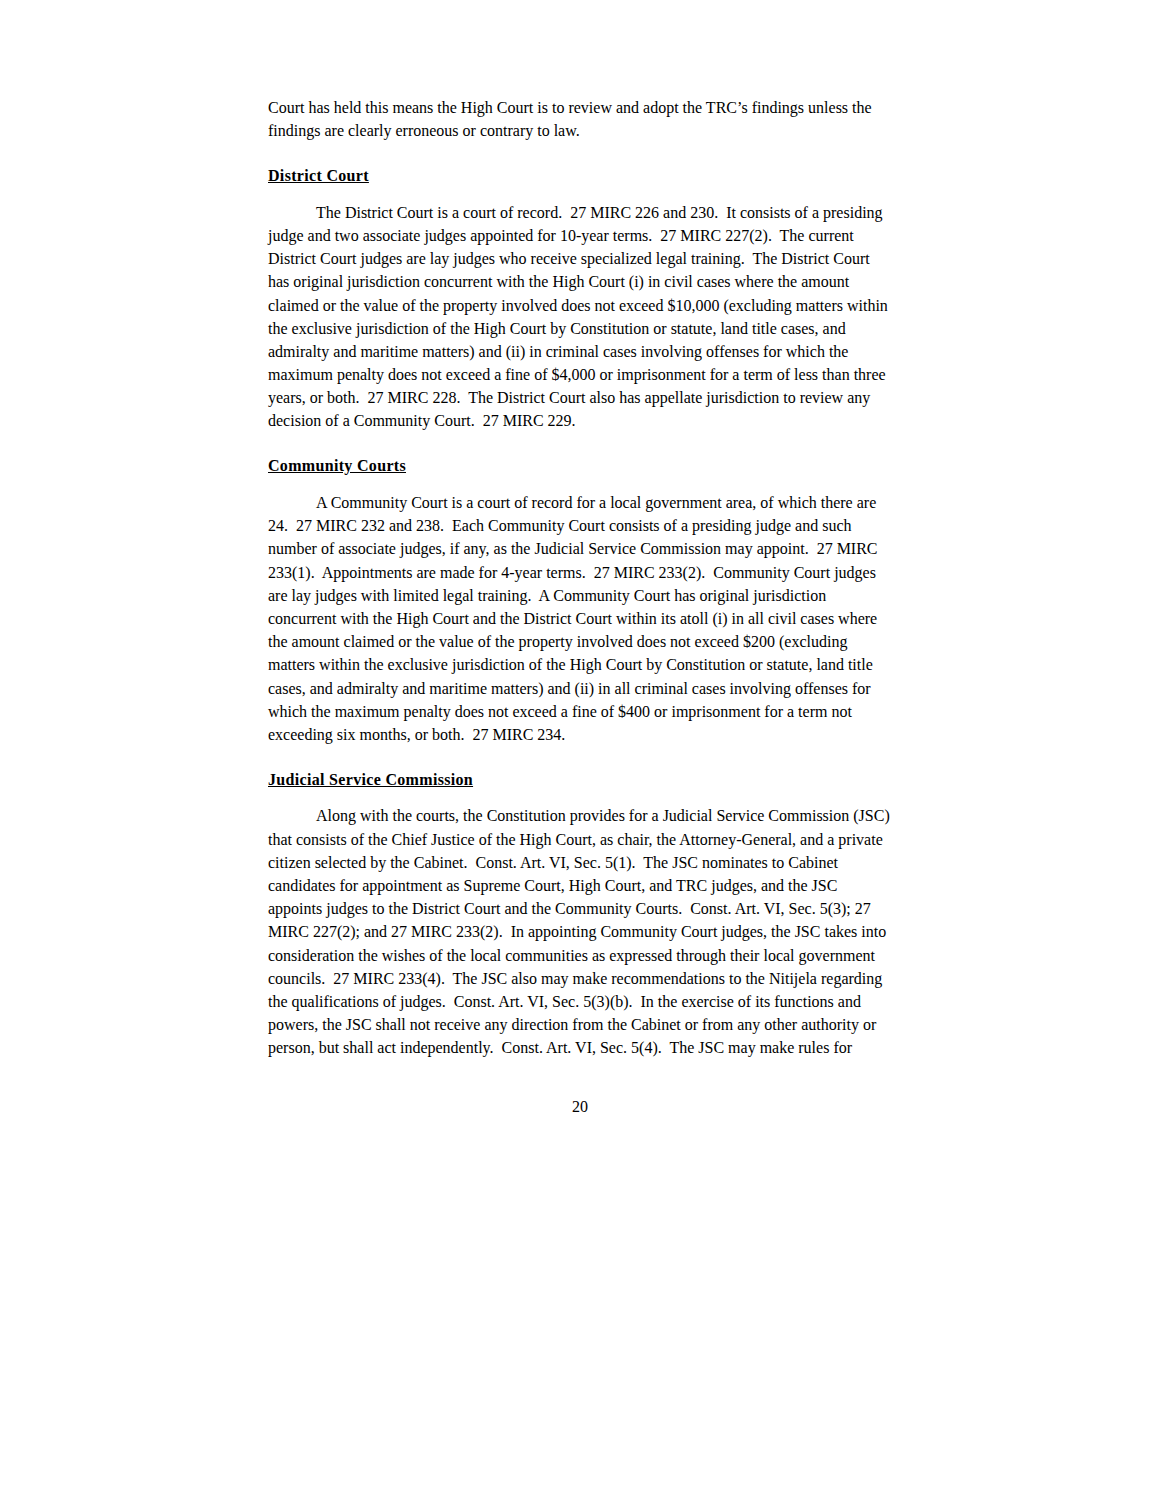Court has held this means the High Court is to review and adopt the TRC’s findings unless the findings are clearly erroneous or contrary to law.
District Court
The District Court is a court of record. 27 MIRC 226 and 230. It consists of a presiding judge and two associate judges appointed for 10-year terms. 27 MIRC 227(2). The current District Court judges are lay judges who receive specialized legal training. The District Court has original jurisdiction concurrent with the High Court (i) in civil cases where the amount claimed or the value of the property involved does not exceed $10,000 (excluding matters within the exclusive jurisdiction of the High Court by Constitution or statute, land title cases, and admiralty and maritime matters) and (ii) in criminal cases involving offenses for which the maximum penalty does not exceed a fine of $4,000 or imprisonment for a term of less than three years, or both. 27 MIRC 228. The District Court also has appellate jurisdiction to review any decision of a Community Court. 27 MIRC 229.
Community Courts
A Community Court is a court of record for a local government area, of which there are 24. 27 MIRC 232 and 238. Each Community Court consists of a presiding judge and such number of associate judges, if any, as the Judicial Service Commission may appoint. 27 MIRC 233(1). Appointments are made for 4-year terms. 27 MIRC 233(2). Community Court judges are lay judges with limited legal training. A Community Court has original jurisdiction concurrent with the High Court and the District Court within its atoll (i) in all civil cases where the amount claimed or the value of the property involved does not exceed $200 (excluding matters within the exclusive jurisdiction of the High Court by Constitution or statute, land title cases, and admiralty and maritime matters) and (ii) in all criminal cases involving offenses for which the maximum penalty does not exceed a fine of $400 or imprisonment for a term not exceeding six months, or both. 27 MIRC 234.
Judicial Service Commission
Along with the courts, the Constitution provides for a Judicial Service Commission (JSC) that consists of the Chief Justice of the High Court, as chair, the Attorney-General, and a private citizen selected by the Cabinet. Const. Art. VI, Sec. 5(1). The JSC nominates to Cabinet candidates for appointment as Supreme Court, High Court, and TRC judges, and the JSC appoints judges to the District Court and the Community Courts. Const. Art. VI, Sec. 5(3); 27 MIRC 227(2); and 27 MIRC 233(2). In appointing Community Court judges, the JSC takes into consideration the wishes of the local communities as expressed through their local government councils. 27 MIRC 233(4). The JSC also may make recommendations to the Nitijela regarding the qualifications of judges. Const. Art. VI, Sec. 5(3)(b). In the exercise of its functions and powers, the JSC shall not receive any direction from the Cabinet or from any other authority or person, but shall act independently. Const. Art. VI, Sec. 5(4). The JSC may make rules for
20